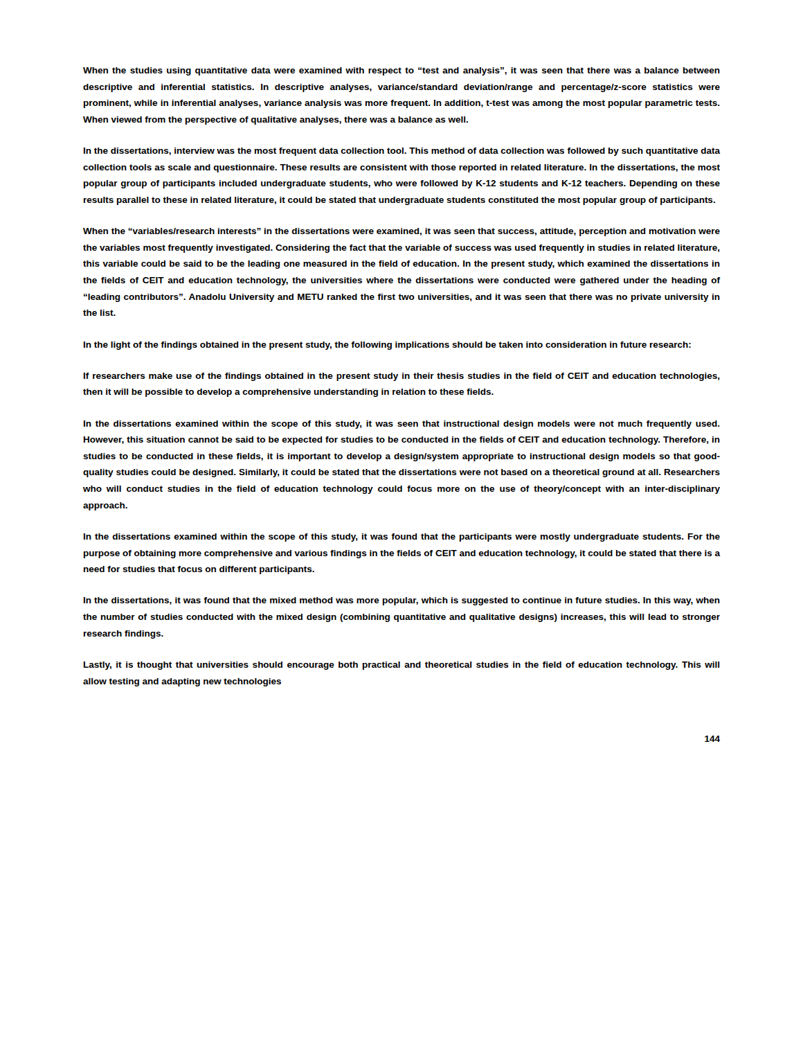When the studies using quantitative data were examined with respect to “test and analysis”, it was seen that there was a balance between descriptive and inferential statistics. In descriptive analyses, variance/standard deviation/range and percentage/z-score statistics were prominent, while in inferential analyses, variance analysis was more frequent. In addition, t-test was among the most popular parametric tests. When viewed from the perspective of qualitative analyses, there was a balance as well.
In the dissertations, interview was the most frequent data collection tool. This method of data collection was followed by such quantitative data collection tools as scale and questionnaire. These results are consistent with those reported in related literature. In the dissertations, the most popular group of participants included undergraduate students, who were followed by K-12 students and K-12 teachers. Depending on these results parallel to these in related literature, it could be stated that undergraduate students constituted the most popular group of participants.
When the “variables/research interests” in the dissertations were examined, it was seen that success, attitude, perception and motivation were the variables most frequently investigated. Considering the fact that the variable of success was used frequently in studies in related literature, this variable could be said to be the leading one measured in the field of education. In the present study, which examined the dissertations in the fields of CEIT and education technology, the universities where the dissertations were conducted were gathered under the heading of “leading contributors”. Anadolu University and METU ranked the first two universities, and it was seen that there was no private university in the list.
In the light of the findings obtained in the present study, the following implications should be taken into consideration in future research:
If researchers make use of the findings obtained in the present study in their thesis studies in the field of CEIT and education technologies, then it will be possible to develop a comprehensive understanding in relation to these fields.
In the dissertations examined within the scope of this study, it was seen that instructional design models were not much frequently used. However, this situation cannot be said to be expected for studies to be conducted in the fields of CEIT and education technology. Therefore, in studies to be conducted in these fields, it is important to develop a design/system appropriate to instructional design models so that good-quality studies could be designed. Similarly, it could be stated that the dissertations were not based on a theoretical ground at all. Researchers who will conduct studies in the field of education technology could focus more on the use of theory/concept with an inter-disciplinary approach.
In the dissertations examined within the scope of this study, it was found that the participants were mostly undergraduate students. For the purpose of obtaining more comprehensive and various findings in the fields of CEIT and education technology, it could be stated that there is a need for studies that focus on different participants.
In the dissertations, it was found that the mixed method was more popular, which is suggested to continue in future studies. In this way, when the number of studies conducted with the mixed design (combining quantitative and qualitative designs) increases, this will lead to stronger research findings.
Lastly, it is thought that universities should encourage both practical and theoretical studies in the field of education technology. This will allow testing and adapting new technologies
144